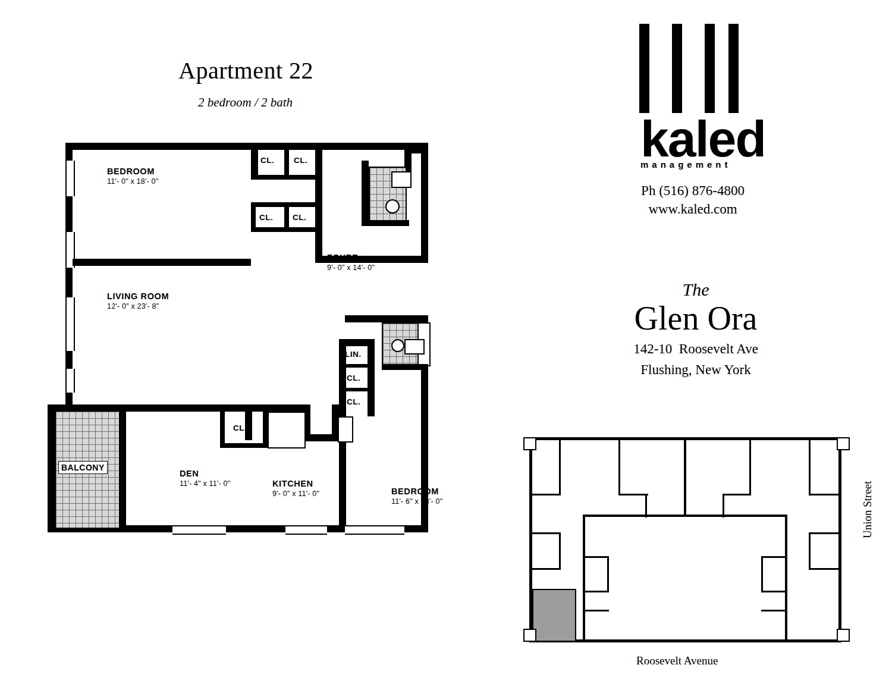Apartment 22
2 bedroom / 2 bath
kaled
management
Ph (516) 876-4800
www.kaled.com
The Glen Ora 142-10 Roosevelt Ave Flushing, New York
Roosevelt Avenue
Union Street
BALCONY
LIN.
CL.
CL.
CL.
CL.
CL.
CL.
CL.
BEDROOM 11'- 0" x 18'- 0"
LIVING ROOM 12'- 0" x 23'- 8"
FOYER 9'- 0" x 14'- 0"
DEN 11'- 4" x 11'- 0"
KITCHEN 9'- 0" x 11'- 0"
BEDROOM 11'- 6" x 13'- 0"